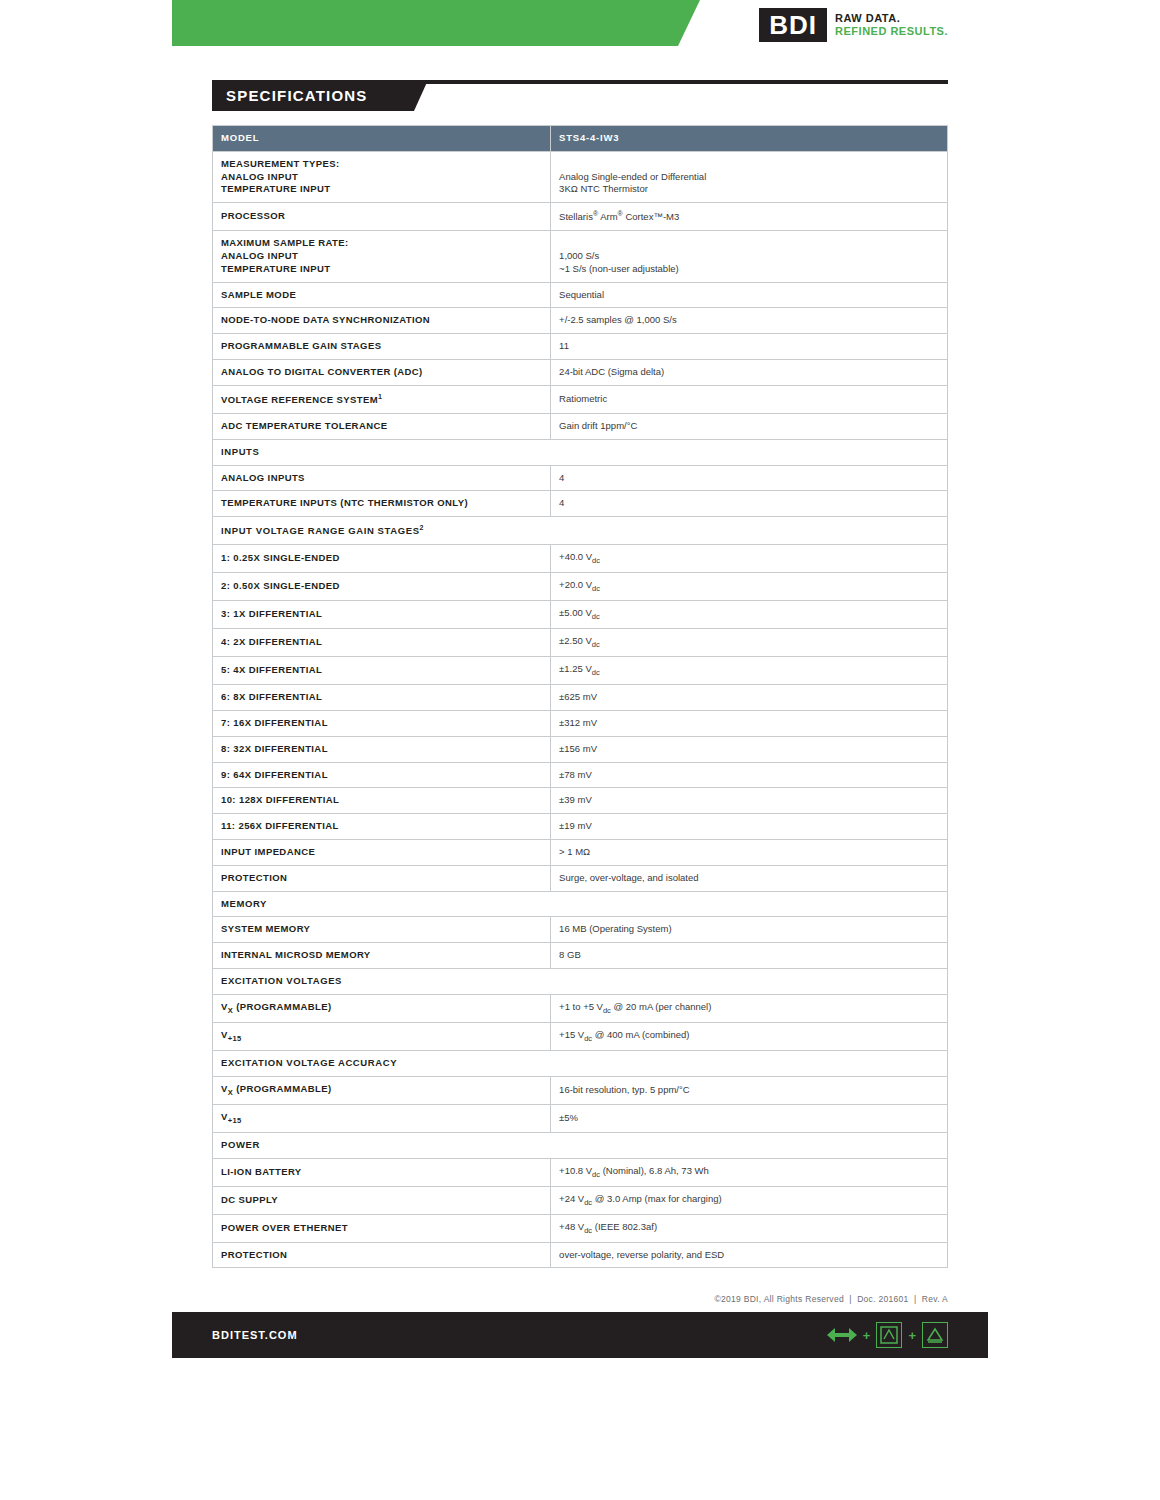BDI RAW DATA.
REFINED RESULTS.
SPECIFICATIONS
| MODEL | STS4-4-IW3 |
| --- | --- |
| MEASUREMENT TYPES: ANALOG INPUT TEMPERATURE INPUT | Analog Single-ended or Differential 3KΩ NTC Thermistor |
| PROCESSOR | Stellaris ® Arm ® Cortex™-M3 |
| MAXIMUM SAMPLE RATE: ANALOG INPUT TEMPERATURE INPUT | 1,000 S/s ~1 S/s (non-user adjustable) |
| SAMPLE MODE | Sequential |
| NODE-TO-NODE DATA SYNCHRONIZATION | +/-2.5 samples @ 1,000 S/s |
| PROGRAMMABLE GAIN STAGES | 11 |
| ANALOG TO DIGITAL CONVERTER (ADC) | 24-bit ADC (Sigma delta) |
| VOLTAGE REFERENCE SYSTEM 1 | Ratiometric |
| ADC TEMPERATURE TOLERANCE | Gain drift 1ppm/°C |
| INPUTS |
| ANALOG INPUTS | 4 |
| TEMPERATURE INPUTS (NTC THERMISTOR ONLY) | 4 |
| INPUT VOLTAGE RANGE GAIN STAGES 2 |
| 1: 0.25X SINGLE-ENDED | +40.0 V dc |
| 2: 0.50X SINGLE-ENDED | +20.0 V dc |
| 3: 1X DIFFERENTIAL | ±5.00 V dc |
| 4: 2X DIFFERENTIAL | ±2.50 V dc |
| 5: 4X DIFFERENTIAL | ±1.25 V dc |
| 6: 8X DIFFERENTIAL | ±625 mV |
| 7: 16X DIFFERENTIAL | ±312 mV |
| 8: 32X DIFFERENTIAL | ±156 mV |
| 9: 64X DIFFERENTIAL | ±78 mV |
| 10: 128X DIFFERENTIAL | ±39 mV |
| 11: 256X DIFFERENTIAL | ±19 mV |
| INPUT IMPEDANCE | > 1 MΩ |
| PROTECTION | Surge, over-voltage, and isolated |
| MEMORY |
| SYSTEM MEMORY | 16 MB (Operating System) |
| INTERNAL MICROSD MEMORY | 8 GB |
| EXCITATION VOLTAGES |
| V X (PROGRAMMABLE) | +1 to +5 V dc @ 20 mA (per channel) |
| V +15 | +15 V dc @ 400 mA (combined) |
| EXCITATION VOLTAGE ACCURACY |
| V X (PROGRAMMABLE) | 16-bit resolution, typ. 5 ppm/°C |
| V +15 | ±5% |
| POWER |
| LI-ION BATTERY | +10.8 V dc (Nominal), 6.8 Ah, 73 Wh |
| DC SUPPLY | +24 V dc @ 3.0 Amp (max for charging) |
| POWER OVER ETHERNET | +48 V dc (IEEE 802.3af) |
| PROTECTION | over-voltage, reverse polarity, and ESD |
©2019 BDI, All Rights Reserved | Doc. 201601 | Rev. A
BDITEST.COM
+
+